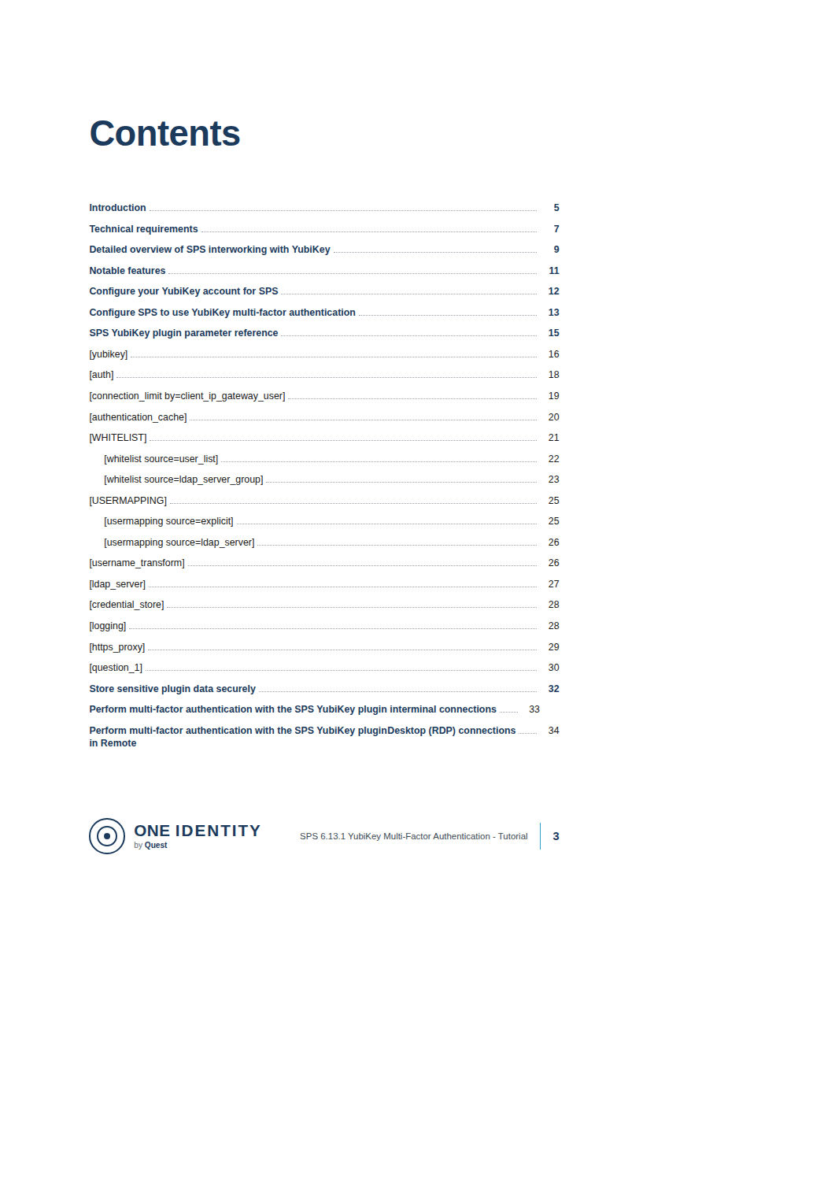Contents
Introduction 5
Technical requirements 7
Detailed overview of SPS interworking with YubiKey 9
Notable features 11
Configure your YubiKey account for SPS 12
Configure SPS to use YubiKey multi-factor authentication 13
SPS YubiKey plugin parameter reference 15
[yubikey] 16
[auth] 18
[connection_limit by=client_ip_gateway_user] 19
[authentication_cache] 20
[WHITELIST] 21
[whitelist source=user_list] 22
[whitelist source=ldap_server_group] 23
[USERMAPPING] 25
[usermapping source=explicit] 25
[usermapping source=ldap_server] 26
[username_transform] 26
[ldap_server] 27
[credential_store] 28
[logging] 28
[https_proxy] 29
[question_1] 30
Store sensitive plugin data securely 32
Perform multi-factor authentication with the SPS YubiKey plugin in terminal connections 33
Perform multi-factor authentication with the SPS YubiKey plugin in Remote Desktop (RDP) connections 34
ONE IDENTITY
by Quest
SPS 6.13.1 YubiKey Multi-Factor Authentication - Tutorial 3